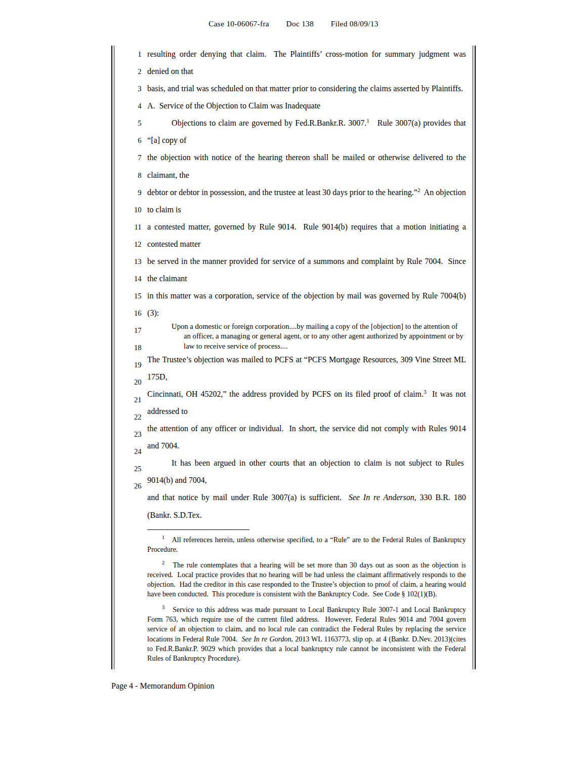Case 10-06067-fra Doc 138 Filed 08/09/13
1
2
3
4
5
6
7
8
9
10
11
12
13
14
15
16
17
18
19
20
21
22
23
24
25
26
resulting order denying that claim. The Plaintiffs’ cross-motion for summary judgment was denied on that
basis, and trial was scheduled on that matter prior to considering the claims asserted by Plaintiffs.
A. Service of the Objection to Claim was Inadequate
Objections to claim are governed by Fed.R.Bankr.R. 3007.1 Rule 3007(a) provides that “[a] copy of
the objection with notice of the hearing thereon shall be mailed or otherwise delivered to the claimant, the
debtor or debtor in possession, and the trustee at least 30 days prior to the hearing.”2 An objection to claim is
a contested matter, governed by Rule 9014. Rule 9014(b) requires that a motion initiating a contested matter
be served in the manner provided for service of a summons and complaint by Rule 7004. Since the claimant
in this matter was a corporation, service of the objection by mail was governed by Rule 7004(b)(3):
Upon a domestic or foreign corporation....by mailing a copy of the [objection] to the attention of an officer, a managing or general agent, or to any other agent authorized by appointment or by law to receive service of process....
The Trustee’s objection was mailed to PCFS at “PCFS Mortgage Resources, 309 Vine Street ML 175D,
Cincinnati, OH 45202,” the address provided by PCFS on its filed proof of claim.3 It was not addressed to
the attention of any officer or individual. In short, the service did not comply with Rules 9014 and 7004.
It has been argued in other courts that an objection to claim is not subject to Rules 9014(b) and 7004,
and that notice by mail under Rule 3007(a) is sufficient. See In re Anderson, 330 B.R. 180 (Bankr. S.D.Tex.
1 All references herein, unless otherwise specified, to a “Rule” are to the Federal Rules of Bankruptcy Procedure.
2 The rule contemplates that a hearing will be set more than 30 days out as soon as the objection is received. Local practice provides that no hearing will be had unless the claimant affirmatively responds to the objection. Had the creditor in this case responded to the Trustee’s objection to proof of claim, a hearing would have been conducted. This procedure is consistent with the Bankruptcy Code. See Code § 102(1)(B).
3 Service to this address was made pursuant to Local Bankruptcy Rule 3007-1 and Local Bankruptcy Form 763, which require use of the current filed address. However, Federal Rules 9014 and 7004 govern service of an objection to claim, and no local rule can contradict the Federal Rules by replacing the service locations in Federal Rule 7004. See In re Gordon, 2013 WL 1163773, slip op. at 4 (Bankr. D.Nev. 2013)(cites to Fed.R.Bankr.P. 9029 which provides that a local bankruptcy rule cannot be inconsistent with the Federal Rules of Bankruptcy Procedure).
Page 4 - Memorandum Opinion